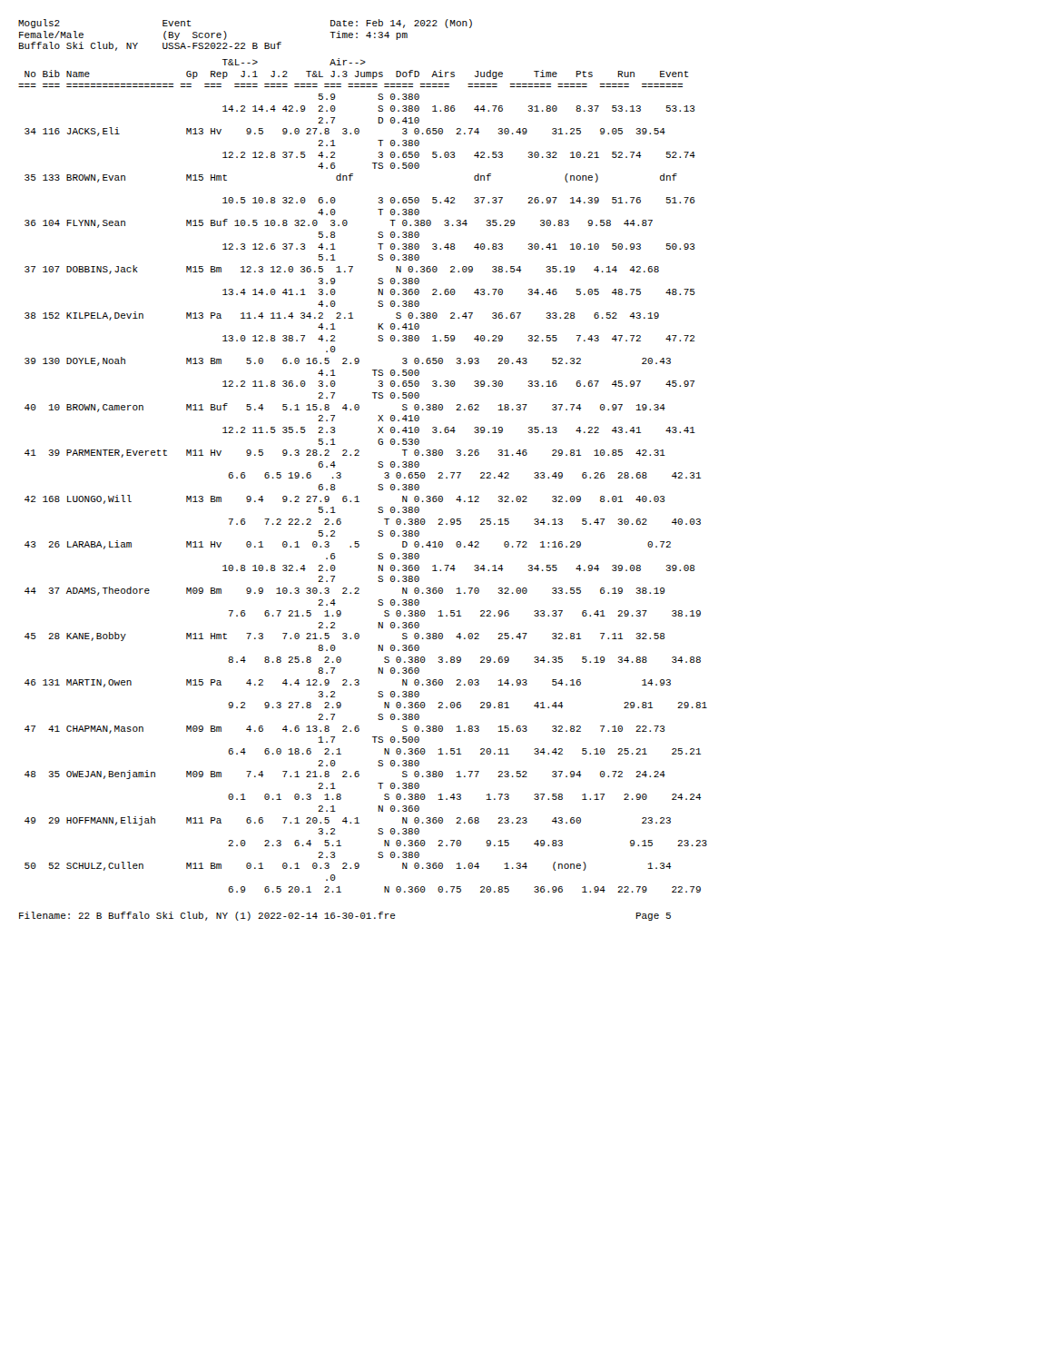Moguls2                 Event                       Date: Feb 14, 2022 (Mon)
Female/Male             (By  Score)                 Time: 4:34 pm
Buffalo Ski Club, NY    USSA-FS2022-22 B Buf
                                  T&L-->            Air-->
 No Bib Name                Gp  Rep  J.1  J.2   T&L J.3 Jumps  DofD  Airs   Judge     Time   Pts    Run    Event
=== === ================== ==  ===  ==== ==== ==== === ===== ===== =====   =====  ======= =====  =====  =======
                                                  5.9       S 0.380
                                  14.2 14.4 42.9  2.0       S 0.380  1.86   44.76    31.80   8.37  53.13    53.13
                                                  2.7       D 0.410
 34 116 JACKS,Eli           M13 Hv    9.5   9.0 27.8  3.0       3 0.650  2.74   30.49    31.25   9.05  39.54
                                                  2.1       T 0.380
                                  12.2 12.8 37.5  4.2       3 0.650  5.03   42.53    30.32  10.21  52.74    52.74
                                                  4.6      TS 0.500
 35 133 BROWN,Evan          M15 Hmt                  dnf                    dnf            (none)          dnf
                                                                                                
                                  10.5 10.8 32.0  6.0       3 0.650  5.42   37.37    26.97  14.39  51.76    51.76
                                                  4.0       T 0.380
 36 104 FLYNN,Sean          M15 Buf 10.5 10.8 32.0  3.0       T 0.380  3.34   35.29    30.83   9.58  44.87
                                                  5.8       S 0.380
                                  12.3 12.6 37.3  4.1       T 0.380  3.48   40.83    30.41  10.10  50.93    50.93
                                                  5.1       S 0.380
 37 107 DOBBINS,Jack        M15 Bm   12.3 12.0 36.5  1.7       N 0.360  2.09   38.54    35.19   4.14  42.68
                                                  3.9       S 0.380
                                  13.4 14.0 41.1  3.0       N 0.360  2.60   43.70    34.46   5.05  48.75    48.75
                                                  4.0       S 0.380
 38 152 KILPELA,Devin       M13 Pa   11.4 11.4 34.2  2.1       S 0.380  2.47   36.67    33.28   6.52  43.19
                                                  4.1       K 0.410
                                  13.0 12.8 38.7  4.2       S 0.380  1.59   40.29    32.55   7.43  47.72    47.72
                                                   .0
 39 130 DOYLE,Noah          M13 Bm    5.0   6.0 16.5  2.9       3 0.650  3.93   20.43    52.32          20.43
                                                  4.1      TS 0.500
                                  12.2 11.8 36.0  3.0       3 0.650  3.30   39.30    33.16   6.67  45.97    45.97
                                                  2.7      TS 0.500
 40  10 BROWN,Cameron       M11 Buf   5.4   5.1 15.8  4.0       S 0.380  2.62   18.37    37.74   0.97  19.34
                                                  2.7       X 0.410
                                  12.2 11.5 35.5  2.3       X 0.410  3.64   39.19    35.13   4.22  43.41    43.41
                                                  5.1       G 0.530
 41  39 PARMENTER,Everett   M11 Hv    9.5   9.3 28.2  2.2       T 0.380  3.26   31.46    29.81  10.85  42.31
                                                  6.4       S 0.380
                                   6.6   6.5 19.6   .3       3 0.650  2.77   22.42    33.49   6.26  28.68    42.31
                                                  6.8       S 0.380
 42 168 LUONGO,Will         M13 Bm    9.4   9.2 27.9  6.1       N 0.360  4.12   32.02    32.09   8.01  40.03
                                                  5.1       S 0.380
                                   7.6   7.2 22.2  2.6       T 0.380  2.95   25.15    34.13   5.47  30.62    40.03
                                                  5.2       S 0.380
 43  26 LARABA,Liam         M11 Hv    0.1   0.1  0.3   .5       D 0.410  0.42    0.72  1:16.29           0.72
                                                   .6       S 0.380
                                  10.8 10.8 32.4  2.0       N 0.360  1.74   34.14    34.55   4.94  39.08    39.08
                                                  2.7       S 0.380
 44  37 ADAMS,Theodore      M09 Bm    9.9  10.3 30.3  2.2       N 0.360  1.70   32.00    33.55   6.19  38.19
                                                  2.4       S 0.380
                                   7.6   6.7 21.5  1.9       S 0.380  1.51   22.96    33.37   6.41  29.37    38.19
                                                  2.2       N 0.360
 45  28 KANE,Bobby          M11 Hmt   7.3   7.0 21.5  3.0       S 0.380  4.02   25.47    32.81   7.11  32.58
                                                  8.0       N 0.360
                                   8.4   8.8 25.8  2.0       S 0.380  3.89   29.69    34.35   5.19  34.88    34.88
                                                  8.7       N 0.360
 46 131 MARTIN,Owen         M15 Pa    4.2   4.4 12.9  2.3       N 0.360  2.03   14.93    54.16          14.93
                                                  3.2       S 0.380
                                   9.2   9.3 27.8  2.9       N 0.360  2.06   29.81    41.44          29.81    29.81
                                                  2.7       S 0.380
 47  41 CHAPMAN,Mason       M09 Bm    4.6   4.6 13.8  2.6       S 0.380  1.83   15.63    32.82   7.10  22.73
                                                  1.7      TS 0.500
                                   6.4   6.0 18.6  2.1       N 0.360  1.51   20.11    34.42   5.10  25.21    25.21
                                                  2.0       S 0.380
 48  35 OWEJAN,Benjamin     M09 Bm    7.4   7.1 21.8  2.6       S 0.380  1.77   23.52    37.94   0.72  24.24
                                                  2.1       T 0.380
                                   0.1   0.1  0.3  1.8       S 0.380  1.43    1.73    37.58   1.17   2.90    24.24
                                                  2.1       N 0.360
 49  29 HOFFMANN,Elijah     M11 Pa    6.6   7.1 20.5  4.1       N 0.360  2.68   23.23    43.60          23.23
                                                  3.2       S 0.380
                                   2.0   2.3  6.4  5.1       N 0.360  2.70    9.15    49.83           9.15    23.23
                                                  2.3       S 0.380
 50  52 SCHULZ,Cullen       M11 Bm    0.1   0.1  0.3  2.9       N 0.360  1.04    1.34    (none)          1.34
                                                   .0
                                   6.9   6.5 20.1  2.1       N 0.360  0.75   20.85    36.96   1.94  22.79    22.79
Filename: 22 B Buffalo Ski Club, NY (1) 2022-02-14 16-30-01.fre                                        Page 5